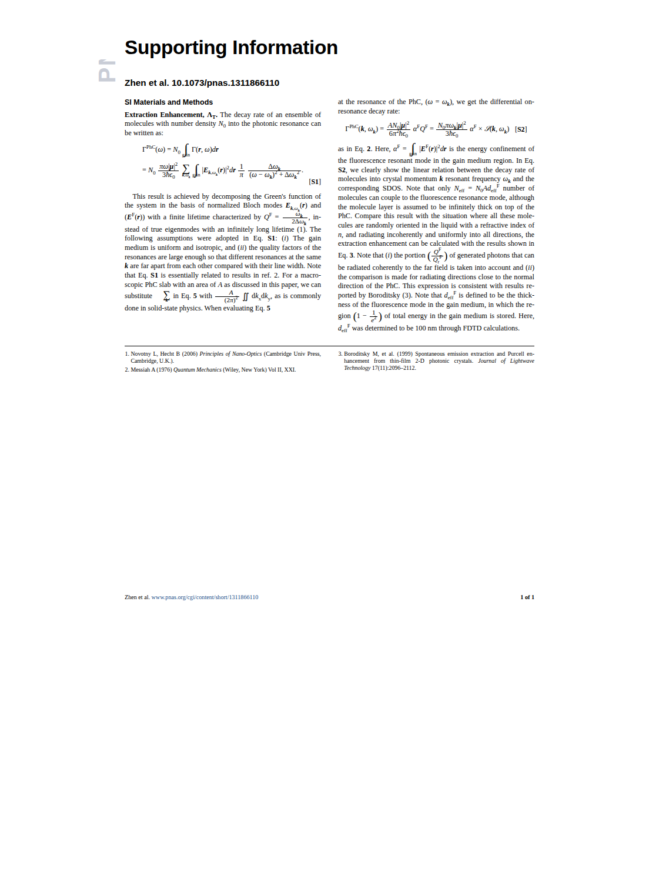PNAS PNAS PNAS
Supporting Information
Zhen et al. 10.1073/pnas.1311866110
SI Materials and Methods
Extraction Enhancement, ΛT. The decay rate of an ensemble of molecules with number density N0 into the photonic resonance can be written as:
ΓPhC(ω) = N0 ∫gain Γ(r, ω)dr = N0 πω|μ|23ħϵ0 ∑k,ωk ∫gain |Ek,ωk(r)|2dr 1 π Δωk(ω − ωk)2 + Δωk2.
[S1]
This result is achieved by decomposing the Green's function of the system in the basis of normalized Bloch modes Ek,ωk(r) and (EF(r)) with a finite lifetime characterized by QF = ωk 2Δωk, instead of true eigenmodes with an infinitely long lifetime (1). The following assumptions were adopted in Eq. S1: (i) The gain medium is uniform and isotropic, and (ii) the quality factors of the resonances are large enough so that different resonances at the same k are far apart from each other compared with their line width. Note that Eq. S1 is essentially related to results in ref. 2. For a macroscopic PhC slab with an area of A as discussed in this paper, we can substitute ∑k in Eq. 5 with A(2π)2 ∬ dkxdky, as is commonly done in solid-state physics. When evaluating Eq. 5
at the resonance of the PhC, (ω = ωk), we get the differential on-resonance decay rate:
ΓPhC(k, ωk) = AN0|μ|26π2ħϵ0 αFQF = N0πωk|μ|23ħϵ0 αF × 𝒮(k, ωk) [S2]
as in Eq. 2. Here, αF = ∫gain |EF(r)|2dr is the energy confinement of the fluorescence resonant mode in the gain medium region. In Eq. S2, we clearly show the linear relation between the decay rate of molecules into crystal momentum k resonant frequency ωk and the corresponding SDOS. Note that only Neff = N0AdeffF number of molecules can couple to the fluorescence resonance mode, although the molecule layer is assumed to be infinitely thick on top of the PhC. Compare this result with the situation where all these molecules are randomly oriented in the liquid with a refractive index of n, and radiating incoherently and uniformly into all directions, the extraction enhancement can be calculated with the results shown in Eq. 3. Note that (i) the portion (QF QrF) of generated photons that can be radiated coherently to the far field is taken into account and (ii) the comparison is made for radiating directions close to the normal direction of the PhC. This expression is consistent with results reported by Boroditsky (3). Note that deffF is defined to be the thickness of the fluorescence mode in the gain medium, in which the region (1 − 1 e2) of total energy in the gain medium is stored. Here, deffF was determined to be 100 nm through FDTD calculations.
Novotny L, Hecht B (2006) Principles of Nano-Optics (Cambridge Univ Press, Cambridge, U.K.).
Messiah A (1976) Quantum Mechanics (Wiley, New York) Vol II, XXI.
Boroditsky M, et al. (1999) Spontaneous emission extraction and Purcell enhancement from thin-film 2-D photonic crystals. Journal of Lightwave Technology 17(11):2096–2112.
Zhen et al. www.pnas.org/cgi/content/short/1311866110
1 of 1